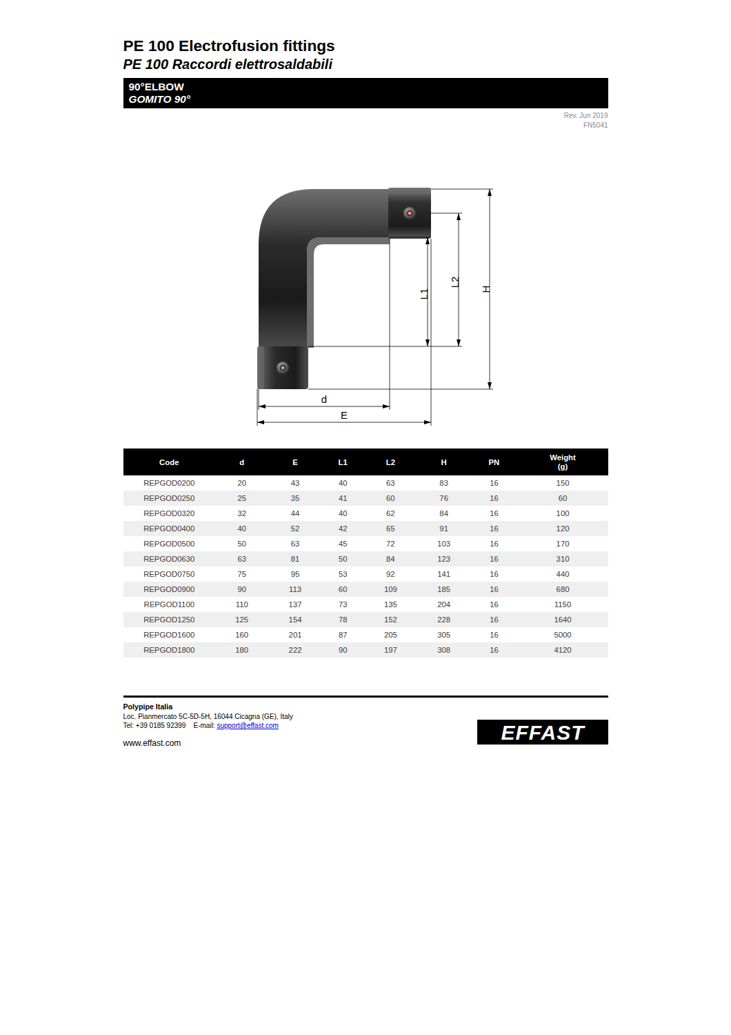PE 100 Electrofusion fittings
PE 100 Raccordi elettrosaldabili
90°ELBOW
GOMITO 90°
Rev. Jun 2019
FN5041
H L2 L1 d E
| Code | d | E | L1 | L2 | H | PN | Weight (g) |
| --- | --- | --- | --- | --- | --- | --- | --- |
| REPGOD0200 | 20 | 43 | 40 | 63 | 83 | 16 | 150 |
| REPGOD0250 | 25 | 35 | 41 | 60 | 76 | 16 | 60 |
| REPGOD0320 | 32 | 44 | 40 | 62 | 84 | 16 | 100 |
| REPGOD0400 | 40 | 52 | 42 | 65 | 91 | 16 | 120 |
| REPGOD0500 | 50 | 63 | 45 | 72 | 103 | 16 | 170 |
| REPGOD0630 | 63 | 81 | 50 | 84 | 123 | 16 | 310 |
| REPGOD0750 | 75 | 95 | 53 | 92 | 141 | 16 | 440 |
| REPGOD0900 | 90 | 113 | 60 | 109 | 185 | 16 | 680 |
| REPGOD1100 | 110 | 137 | 73 | 135 | 204 | 16 | 1150 |
| REPGOD1250 | 125 | 154 | 78 | 152 | 228 | 16 | 1640 |
| REPGOD1600 | 160 | 201 | 87 | 205 | 305 | 16 | 5000 |
| REPGOD1800 | 180 | 222 | 90 | 197 | 308 | 16 | 4120 |
Polypipe Italia
Loc. Pianmercato 5C-5D-5H, 16044 Cicagna (GE), Italy
Tel: +39 0185 92399 E-mail: support@effast.com
www.effast.com
EFFAST